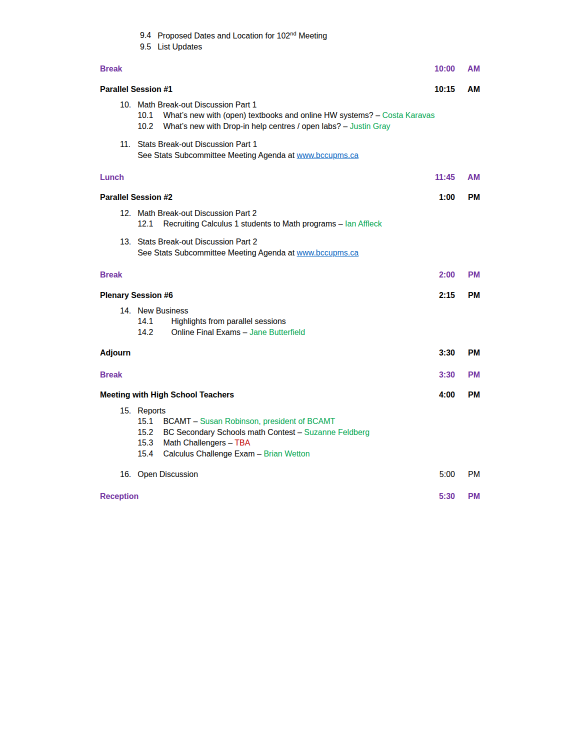9.4
Proposed Dates and Location for 102nd Meeting
9.5
List Updates
Break
10:00
AM
Parallel Session #1
10:15
AM
10.
Math Break-out Discussion Part 1
10.1
What’s new with (open) textbooks and online HW systems? – Costa Karavas
10.2
What’s new with Drop-in help centres / open labs? – Justin Gray
11.
Stats Break-out Discussion Part 1
See Stats Subcommittee Meeting Agenda at www.bccupms.ca
Lunch
11:45
AM
Parallel Session #2
1:00
PM
12.
Math Break-out Discussion Part 2
12.1
Recruiting Calculus 1 students to Math programs – Ian Affleck
13.
Stats Break-out Discussion Part 2
See Stats Subcommittee Meeting Agenda at www.bccupms.ca
Break
2:00
PM
Plenary Session #6
2:15
PM
14.
New Business
14.1
Highlights from parallel sessions
14.2
Online Final Exams – Jane Butterfield
Adjourn
3:30
PM
Break
3:30
PM
Meeting with High School Teachers
4:00
PM
15.
Reports
15.1
BCAMT – Susan Robinson, president of BCAMT
15.2
BC Secondary Schools math Contest – Suzanne Feldberg
15.3
Math Challengers – TBA
15.4
Calculus Challenge Exam – Brian Wetton
16.
Open Discussion
5:00
PM
Reception
5:30
PM